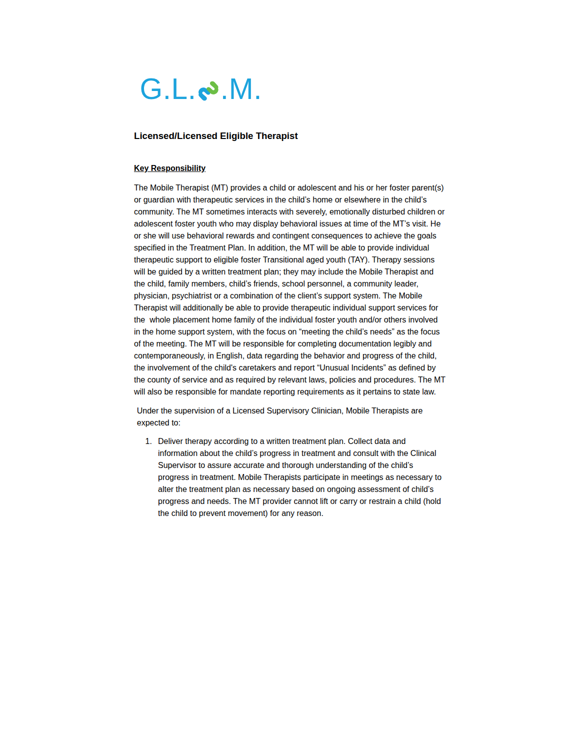G.L. .M.
Licensed/Licensed Eligible Therapist
Key Responsibility
The Mobile Therapist (MT) provides a child or adolescent and his or her foster parent(s) or guardian with therapeutic services in the child’s home or elsewhere in the child’s community. The MT sometimes interacts with severely, emotionally disturbed children or adolescent foster youth who may display behavioral issues at time of the MT’s visit. He or she will use behavioral rewards and contingent consequences to achieve the goals specified in the Treatment Plan. In addition, the MT will be able to provide individual therapeutic support to eligible foster Transitional aged youth (TAY). Therapy sessions will be guided by a written treatment plan; they may include the Mobile Therapist and the child, family members, child’s friends, school personnel, a community leader, physician, psychiatrist or a combination of the client’s support system. The Mobile Therapist will additionally be able to provide therapeutic individual support services for the whole placement home family of the individual foster youth and/or others involved in the home support system, with the focus on “meeting the child’s needs” as the focus of the meeting. The MT will be responsible for completing documentation legibly and contemporaneously, in English, data regarding the behavior and progress of the child, the involvement of the child's caretakers and report “Unusual Incidents” as defined by the county of service and as required by relevant laws, policies and procedures. The MT will also be responsible for mandate reporting requirements as it pertains to state law.
Under the supervision of a Licensed Supervisory Clinician, Mobile Therapists are expected to:
Deliver therapy according to a written treatment plan. Collect data and information about the child’s progress in treatment and consult with the Clinical Supervisor to assure accurate and thorough understanding of the child’s progress in treatment. Mobile Therapists participate in meetings as necessary to alter the treatment plan as necessary based on ongoing assessment of child’s progress and needs. The MT provider cannot lift or carry or restrain a child (hold the child to prevent movement) for any reason.